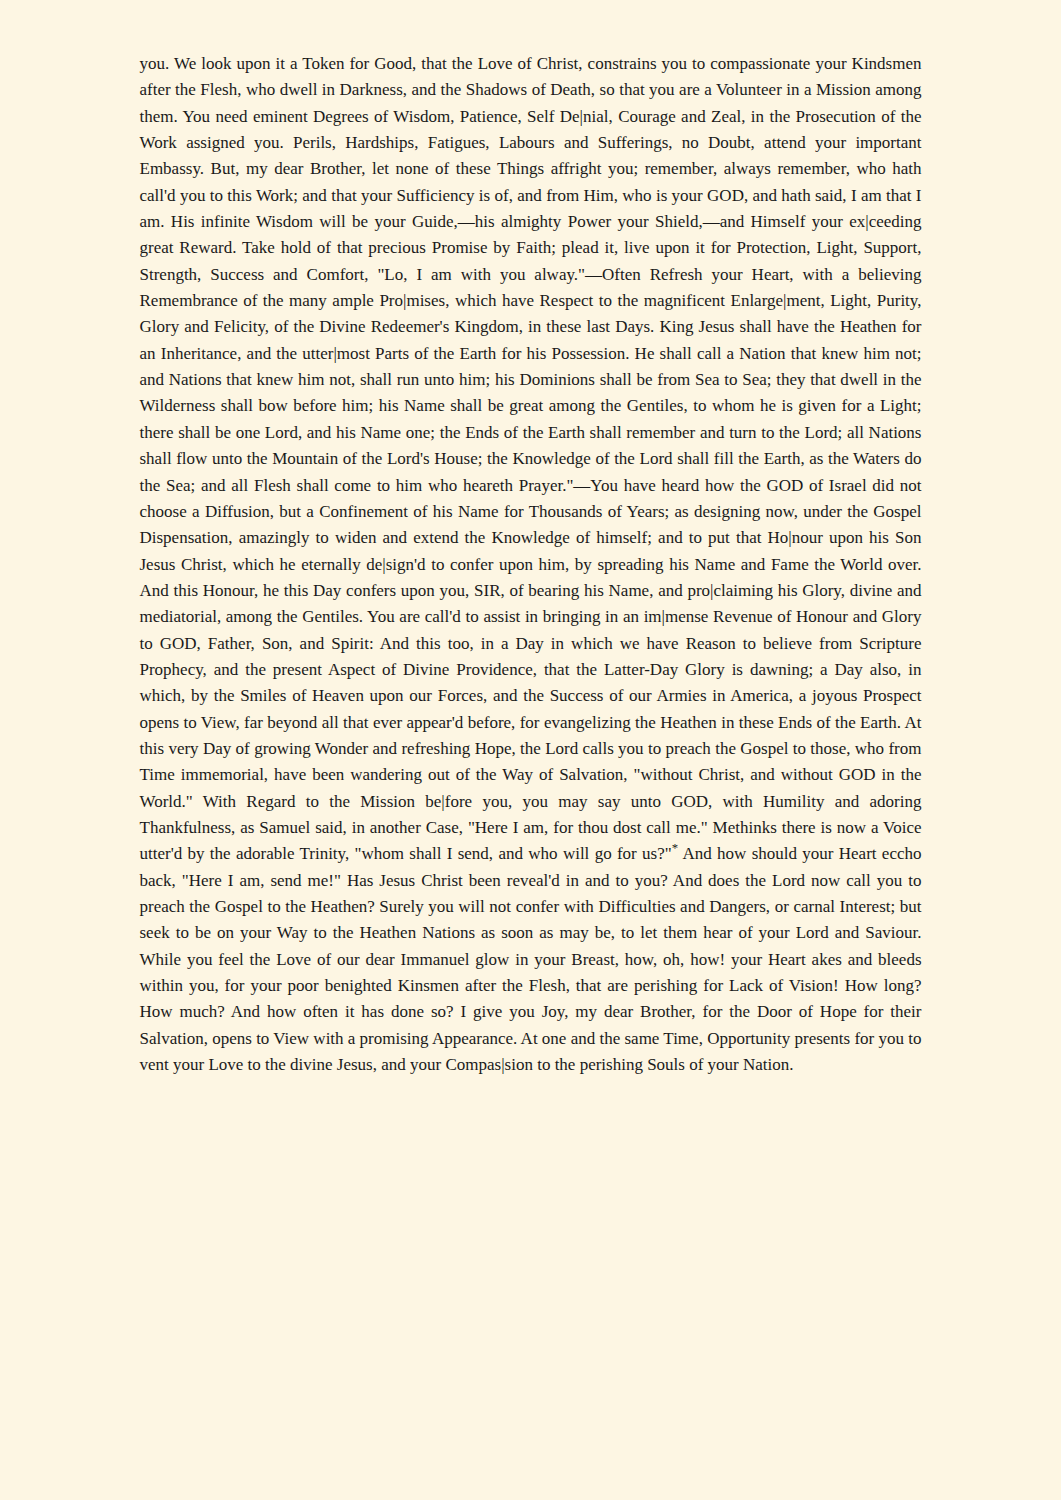you. We look upon it a Token for Good, that the Love of Christ, constrains you to compassionate your Kindsmen after the Flesh, who dwell in Darkness, and the Shadows of Death, so that you are a Volunteer in a Mission among them. You need eminent Degrees of Wisdom, Patience, Self De|nial, Courage and Zeal, in the Prosecution of the Work assigned you. Perils, Hardships, Fatigues, Labours and Sufferings, no Doubt, attend your important Embassy. But, my dear Brother, let none of these Things affright you; remember, always remember, who hath call'd you to this Work; and that your Sufficiency is of, and from Him, who is your GOD, and hath said, I am that I am. His infinite Wisdom will be your Guide,—his almighty Power your Shield,—and Himself your ex|ceeding great Reward. Take hold of that precious Promise by Faith; plead it, live upon it for Protection, Light, Support, Strength, Success and Comfort, "Lo, I am with you alway."—Often Refresh your Heart, with a believing Remembrance of the many ample Pro|mises, which have Respect to the magnificent Enlarge|ment, Light, Purity, Glory and Felicity, of the Divine Redeemer's Kingdom, in these last Days. King Jesus shall have the Heathen for an Inheritance, and the utter|most Parts of the Earth for his Possession. He shall call a Nation that knew him not; and Nations that knew him not, shall run unto him; his Dominions shall be from Sea to Sea; they that dwell in the Wilderness shall bow before him; his Name shall be great among the Gentiles, to whom he is given for a Light; there shall be one Lord, and his Name one; the Ends of the Earth shall remember and turn to the Lord; all Nations shall flow unto the Mountain of the Lord's House; the Knowledge of the Lord shall fill the Earth, as the Waters do the Sea; and all Flesh shall come to him who heareth Prayer."—You have heard how the GOD of Israel did not choose a Diffusion, but a Confinement of his Name for Thousands of Years; as designing now, under the Gospel Dispensation, amazingly to widen and extend the Knowledge of himself; and to put that Ho|nour upon his Son Jesus Christ, which he eternally de|sign'd to confer upon him, by spreading his Name and Fame the World over. And this Honour, he this Day confers upon you, SIR, of bearing his Name, and pro|claiming his Glory, divine and mediatorial, among the Gentiles. You are call'd to assist in bringing in an im|mense Revenue of Honour and Glory to GOD, Father, Son, and Spirit: And this too, in a Day in which we have Reason to believe from Scripture Prophecy, and the present Aspect of Divine Providence, that the Latter-Day Glory is dawning; a Day also, in which, by the Smiles of Heaven upon our Forces, and the Success of our Armies in America, a joyous Prospect opens to View, far beyond all that ever appear'd before, for evangelizing the Heathen in these Ends of the Earth. At this very Day of growing Wonder and refreshing Hope, the Lord calls you to preach the Gospel to those, who from Time immemorial, have been wandering out of the Way of Salvation, "without Christ, and without GOD in the World." With Regard to the Mission be|fore you, you may say unto GOD, with Humility and adoring Thankfulness, as Samuel said, in another Case, "Here I am, for thou dost call me." Methinks there is now a Voice utter'd by the adorable Trinity, "whom shall I send, and who will go for us?"* And how should your Heart eccho back, "Here I am, send me!" Has Jesus Christ been reveal'd in and to you? And does the Lord now call you to preach the Gospel to the Heathen? Surely you will not confer with Difficulties and Dangers, or carnal Interest; but seek to be on your Way to the Heathen Nations as soon as may be, to let them hear of your Lord and Saviour. While you feel the Love of our dear Immanuel glow in your Breast, how, oh, how! your Heart akes and bleeds within you, for your poor benighted Kinsmen after the Flesh, that are perishing for Lack of Vision! How long? How much? And how often it has done so? I give you Joy, my dear Brother, for the Door of Hope for their Salvation, opens to View with a promising Appearance. At one and the same Time, Opportunity presents for you to vent your Love to the divine Jesus, and your Compas|sion to the perishing Souls of your Nation.